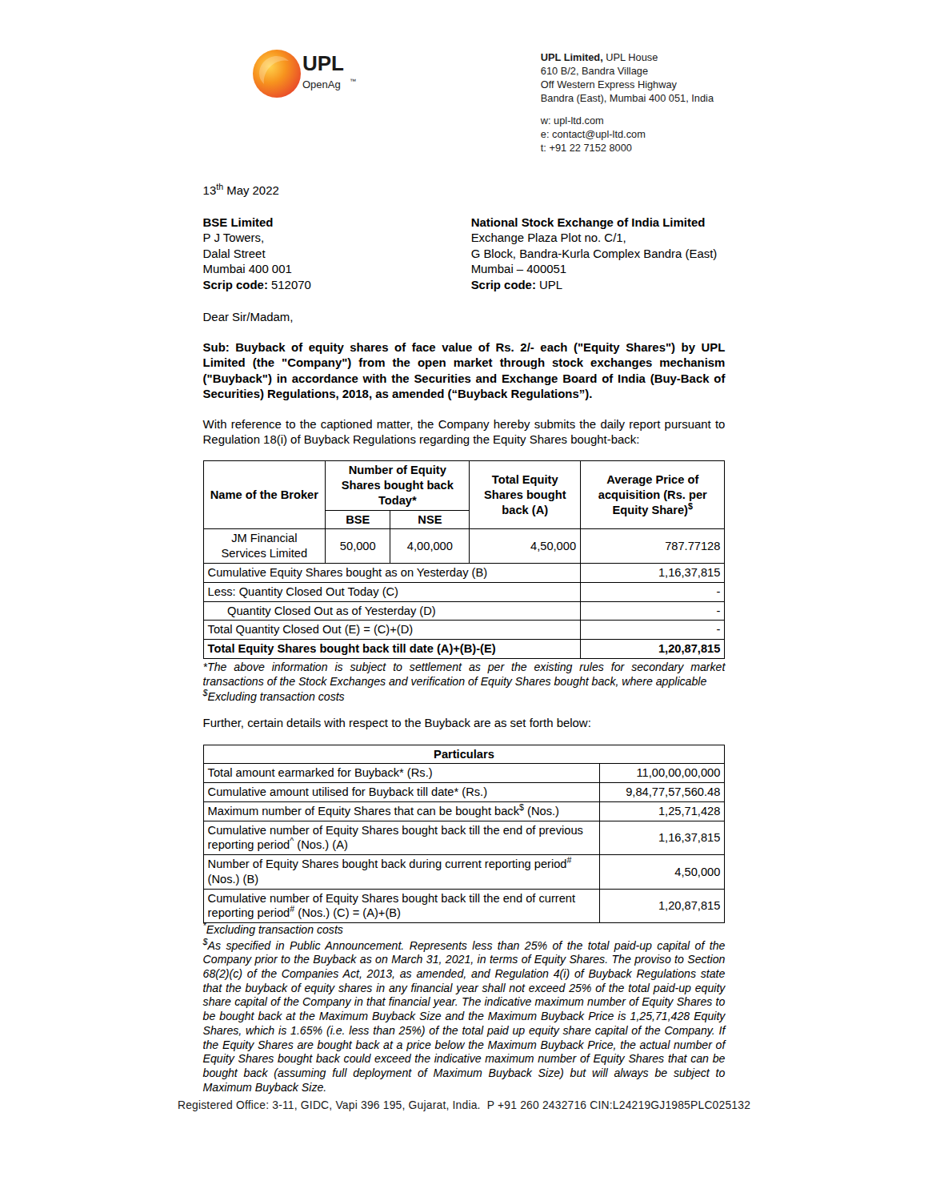UPL OpenAg ™
UPL Limited, UPL House
610 B/2, Bandra Village
Off Western Express Highway
Bandra (East), Mumbai 400 051, India
w: upl-ltd.com
e: contact@upl-ltd.com
t: +91 22 7152 8000
13th May 2022
BSE Limited
P J Towers,
Dalal Street
Mumbai 400 001
Scrip code: 512070
National Stock Exchange of India Limited
Exchange Plaza Plot no. C/1,
G Block, Bandra-Kurla Complex Bandra (East)
Mumbai – 400051
Scrip code: UPL
Dear Sir/Madam,
Sub: Buyback of equity shares of face value of Rs. 2/- each ("Equity Shares") by UPL Limited (the "Company") from the open market through stock exchanges mechanism ("Buyback") in accordance with the Securities and Exchange Board of India (Buy-Back of Securities) Regulations, 2018, as amended (“Buyback Regulations”).
With reference to the captioned matter, the Company hereby submits the daily report pursuant to Regulation 18(i) of Buyback Regulations regarding the Equity Shares bought-back:
| Name of the Broker | Number of Equity Shares bought back Today* | Total Equity Shares bought back (A) | Average Price of acquisition (Rs. per Equity Share) $ |
| --- | --- | --- | --- |
| BSE | NSE |
| JM Financial Services Limited | 50,000 | 4,00,000 | 4,50,000 | 787.77128 |
| Cumulative Equity Shares bought as on Yesterday (B) | 1,16,37,815 |
| Less: Quantity Closed Out Today (C) | - |
| Quantity Closed Out as of Yesterday (D) | - |
| Total Quantity Closed Out (E) = (C)+(D) | - |
| Total Equity Shares bought back till date (A)+(B)-(E) | 1,20,87,815 |
*The above information is subject to settlement as per the existing rules for secondary market transactions of the Stock Exchanges and verification of Equity Shares bought back, where applicable
$Excluding transaction costs
Further, certain details with respect to the Buyback are as set forth below:
| Particulars |
| --- |
| Total amount earmarked for Buyback* (Rs.) | 11,00,00,00,000 |
| Cumulative amount utilised for Buyback till date* (Rs.) | 9,84,77,57,560.48 |
| Maximum number of Equity Shares that can be bought back $ (Nos.) | 1,25,71,428 |
| Cumulative number of Equity Shares bought back till the end of previous reporting period ^ (Nos.) (A) | 1,16,37,815 |
| Number of Equity Shares bought back during current reporting period # (Nos.) (B) | 4,50,000 |
| Cumulative number of Equity Shares bought back till the end of current reporting period # (Nos.) (C) = (A)+(B) | 1,20,87,815 |
*Excluding transaction costs
$As specified in Public Announcement. Represents less than 25% of the total paid-up capital of the Company prior to the Buyback as on March 31, 2021, in terms of Equity Shares. The proviso to Section 68(2)(c) of the Companies Act, 2013, as amended, and Regulation 4(i) of Buyback Regulations state that the buyback of equity shares in any financial year shall not exceed 25% of the total paid-up equity share capital of the Company in that financial year. The indicative maximum number of Equity Shares to be bought back at the Maximum Buyback Size and the Maximum Buyback Price is 1,25,71,428 Equity Shares, which is 1.65% (i.e. less than 25%) of the total paid up equity share capital of the Company. If the Equity Shares are bought back at a price below the Maximum Buyback Price, the actual number of Equity Shares bought back could exceed the indicative maximum number of Equity Shares that can be bought back (assuming full deployment of Maximum Buyback Size) but will always be subject to Maximum Buyback Size.
Registered Office: 3-11, GIDC, Vapi 396 195, Gujarat, India. P +91 260 2432716 CIN:L24219GJ1985PLC025132